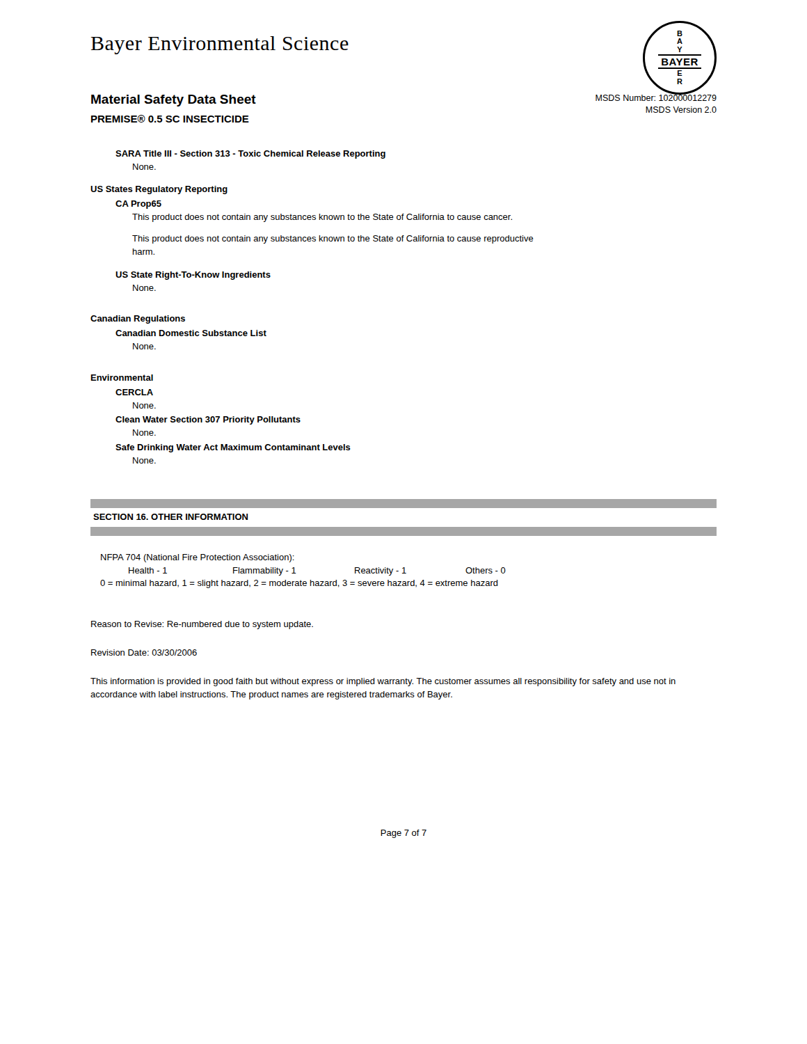Bayer Environmental Science
B
A
Y
BAYER
E
R
Material Safety Data Sheet
PREMISE® 0.5 SC INSECTICIDE
MSDS Number: 102000012279
MSDS Version 2.0
SARA Title III - Section 313 - Toxic Chemical Release Reporting
None.
US States Regulatory Reporting
CA Prop65
This product does not contain any substances known to the State of California to cause cancer.
This product does not contain any substances known to the State of California to cause reproductive
harm.
US State Right-To-Know Ingredients
None.
Canadian Regulations
Canadian Domestic Substance List
None.
Environmental
CERCLA
None.
Clean Water Section 307 Priority Pollutants
None.
Safe Drinking Water Act Maximum Contaminant Levels
None.
SECTION 16. OTHER INFORMATION
NFPA 704 (National Fire Protection Association):
Health - 1 Flammability - 1 Reactivity - 1 Others - 0
0 = minimal hazard, 1 = slight hazard, 2 = moderate hazard, 3 = severe hazard, 4 = extreme hazard
Reason to Revise: Re-numbered due to system update.
Revision Date: 03/30/2006
This information is provided in good faith but without express or implied warranty. The customer assumes all responsibility for safety and use not in accordance with label instructions. The product names are registered trademarks of Bayer.
Page 7 of 7